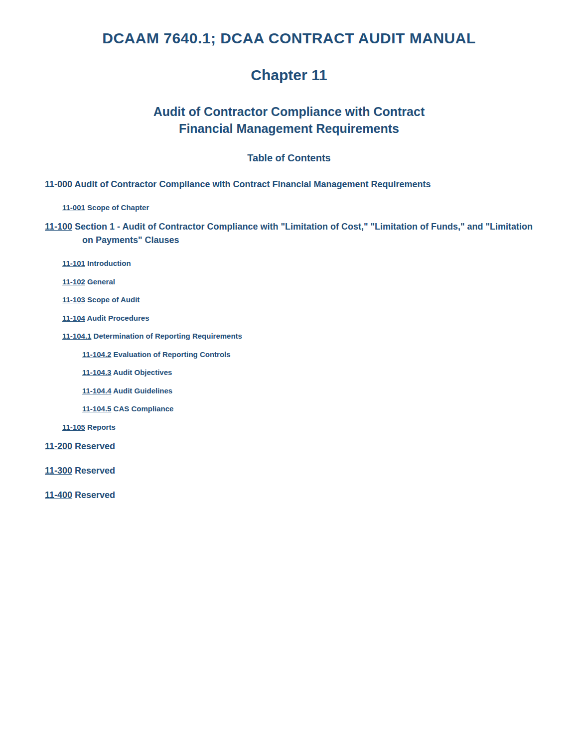DCAAM 7640.1; DCAA CONTRACT AUDIT MANUAL
Chapter 11
Audit of Contractor Compliance with Contract
Financial Management Requirements
Table of Contents
11-000 Audit of Contractor Compliance with Contract Financial Management Requirements
11-001 Scope of Chapter
11-100 Section 1 - Audit of Contractor Compliance with "Limitation of Cost," "Limitation of Funds," and "Limitation on Payments" Clauses
11-101 Introduction
11-102 General
11-103 Scope of Audit
11-104 Audit Procedures
11-104.1 Determination of Reporting Requirements
11-104.2 Evaluation of Reporting Controls
11-104.3 Audit Objectives
11-104.4 Audit Guidelines
11-104.5 CAS Compliance
11-105 Reports
11-200 Reserved
11-300 Reserved
11-400 Reserved